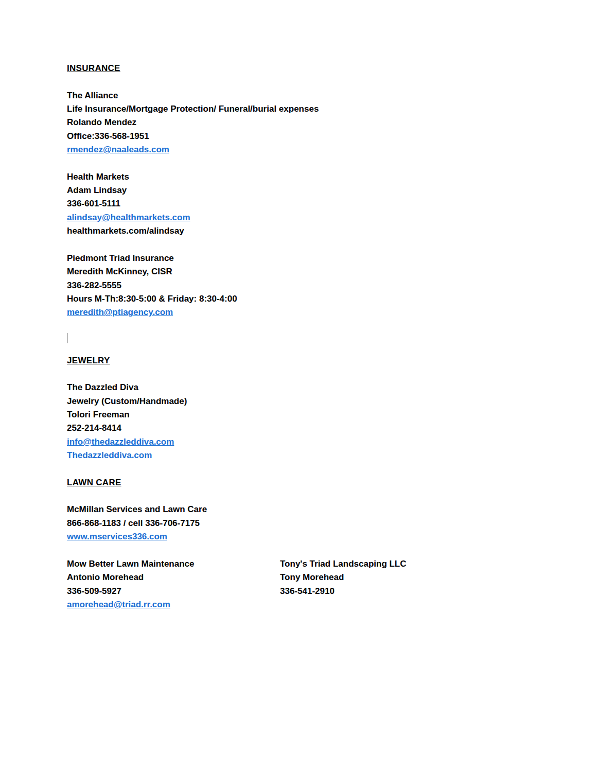Insurance
The Alliance
Life Insurance/Mortgage Protection/ Funeral/burial expenses
Rolando Mendez
Office:336-568-1951
rmendez@naaleads.com
Health Markets
Adam Lindsay
336-601-5111
alindsay@healthmarkets.com
healthmarkets.com/alindsay
Piedmont Triad Insurance
Meredith McKinney, CISR
336-282-5555
Hours M-Th:8:30-5:00 & Friday: 8:30-4:00
meredith@ptiagency.com
Jewelry
The Dazzled Diva
Jewelry (Custom/Handmade)
Tolori Freeman
252-214-8414
info@thedazzleddiva.com
Thedazzleddiva.com
Lawn Care
McMillan Services and Lawn Care
866-868-1183 / cell 336-706-7175
www.mservices336.com
| Mow Better Lawn Maintenance | Tony's Triad Landscaping LLC |
| Antonio Morehead | Tony Morehead |
| 336-509-5927 | 336-541-2910 |
| amorehead@triad.rr.com | |